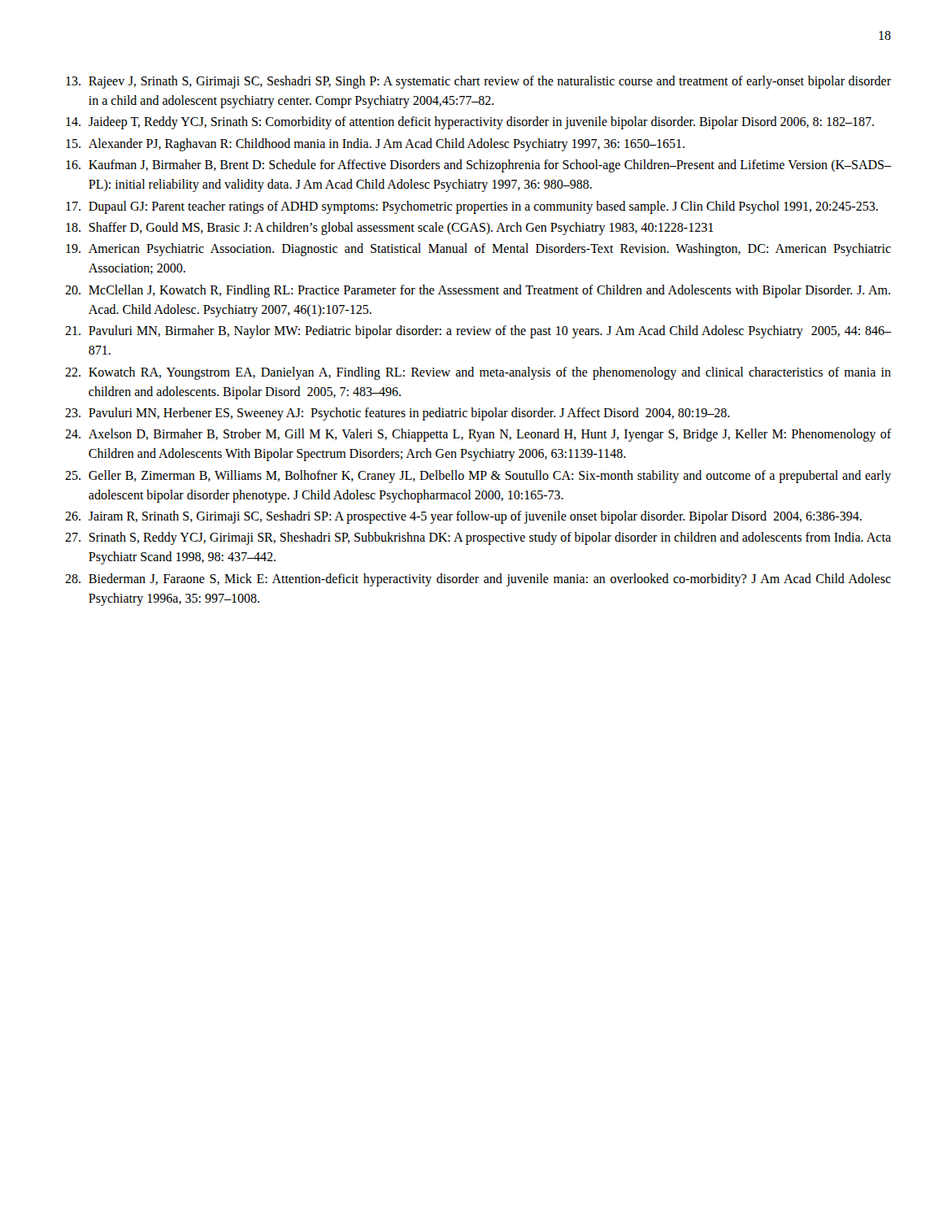18
Rajeev J, Srinath S, Girimaji SC, Seshadri SP, Singh P: A systematic chart review of the naturalistic course and treatment of early-onset bipolar disorder in a child and adolescent psychiatry center. Compr Psychiatry 2004,45:77–82.
Jaideep T, Reddy YCJ, Srinath S: Comorbidity of attention deficit hyperactivity disorder in juvenile bipolar disorder. Bipolar Disord 2006, 8: 182–187.
Alexander PJ, Raghavan R: Childhood mania in India. J Am Acad Child Adolesc Psychiatry 1997, 36: 1650–1651.
Kaufman J, Birmaher B, Brent D: Schedule for Affective Disorders and Schizophrenia for School-age Children–Present and Lifetime Version (K–SADS–PL): initial reliability and validity data. J Am Acad Child Adolesc Psychiatry 1997, 36: 980–988.
Dupaul GJ: Parent teacher ratings of ADHD symptoms: Psychometric properties in a community based sample. J Clin Child Psychol 1991, 20:245-253.
Shaffer D, Gould MS, Brasic J: A children’s global assessment scale (CGAS). Arch Gen Psychiatry 1983, 40:1228-1231
American Psychiatric Association. Diagnostic and Statistical Manual of Mental Disorders-Text Revision. Washington, DC: American Psychiatric Association; 2000.
McClellan J, Kowatch R, Findling RL: Practice Parameter for the Assessment and Treatment of Children and Adolescents with Bipolar Disorder. J. Am. Acad. Child Adolesc. Psychiatry 2007, 46(1):107-125.
Pavuluri MN, Birmaher B, Naylor MW: Pediatric bipolar disorder: a review of the past 10 years. J Am Acad Child Adolesc Psychiatry 2005, 44: 846–871.
Kowatch RA, Youngstrom EA, Danielyan A, Findling RL: Review and meta-analysis of the phenomenology and clinical characteristics of mania in children and adolescents. Bipolar Disord 2005, 7: 483–496.
Pavuluri MN, Herbener ES, Sweeney AJ: Psychotic features in pediatric bipolar disorder. J Affect Disord 2004, 80:19–28.
Axelson D, Birmaher B, Strober M, Gill M K, Valeri S, Chiappetta L, Ryan N, Leonard H, Hunt J, Iyengar S, Bridge J, Keller M: Phenomenology of Children and Adolescents With Bipolar Spectrum Disorders; Arch Gen Psychiatry 2006, 63:1139-1148.
Geller B, Zimerman B, Williams M, Bolhofner K, Craney JL, Delbello MP & Soutullo CA: Six-month stability and outcome of a prepubertal and early adolescent bipolar disorder phenotype. J Child Adolesc Psychopharmacol 2000, 10:165-73.
Jairam R, Srinath S, Girimaji SC, Seshadri SP: A prospective 4-5 year follow-up of juvenile onset bipolar disorder. Bipolar Disord 2004, 6:386-394.
Srinath S, Reddy YCJ, Girimaji SR, Sheshadri SP, Subbukrishna DK: A prospective study of bipolar disorder in children and adolescents from India. Acta Psychiatr Scand 1998, 98: 437–442.
Biederman J, Faraone S, Mick E: Attention-deficit hyperactivity disorder and juvenile mania: an overlooked co-morbidity? J Am Acad Child Adolesc Psychiatry 1996a, 35: 997–1008.